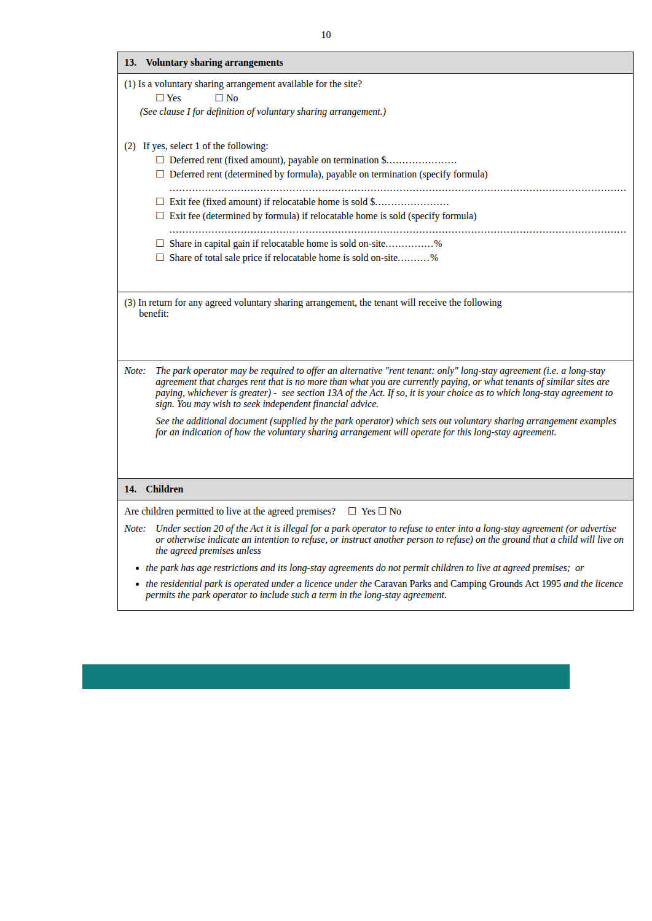10
| 13. Voluntary sharing arrangements |
| (1) Is a voluntary sharing arrangement available for the site? ☐ Yes ☐ No (See clause I for definition of voluntary sharing arrangement.) (2) If yes, select 1 of the following: ☐ Deferred rent (fixed amount), payable on termination $ ...................... ☐ Deferred rent (determined by formula), payable on termination (specify formula) ............................................................................................................................................. ☐ Exit fee (fixed amount) if relocatable home is sold $ ....................... ☐ Exit fee (determined by formula) if relocatable home is sold (specify formula) ............................................................................................................................................. ☐ Share in capital gain if relocatable home is sold on-site ............... % ☐ Share of total sale price if relocatable home is sold on-site .......... % |
| (3) In return for any agreed voluntary sharing arrangement, the tenant will receive the following benefit: |
| Note: The park operator may be required to offer an alternative "rent tenant: only" long-stay agreement (i.e. a long-stay agreement that charges rent that is no more than what you are currently paying, or what tenants of similar sites are paying, whichever is greater) - see section 13A of the Act. If so, it is your choice as to which long-stay agreement to sign. You may wish to seek independent financial advice. See the additional document (supplied by the park operator) which sets out voluntary sharing arrangement examples for an indication of how the voluntary sharing arrangement will operate for this long-stay agreement. |
| 14. Children |
| Are children permitted to live at the agreed premises? ☐ Yes ☐ No Note: Under section 20 of the Act it is illegal for a park operator to refuse to enter into a long-stay agreement (or advertise or otherwise indicate an intention to refuse, or instruct another person to refuse) on the ground that a child will live on the agreed premises unless the park has age restrictions and its long-stay agreements do not permit children to live at agreed premises; or the residential park is operated under a licence under the Caravan Parks and Camping Grounds Act 1995 and the licence permits the park operator to include such a term in the long-stay agreement. |